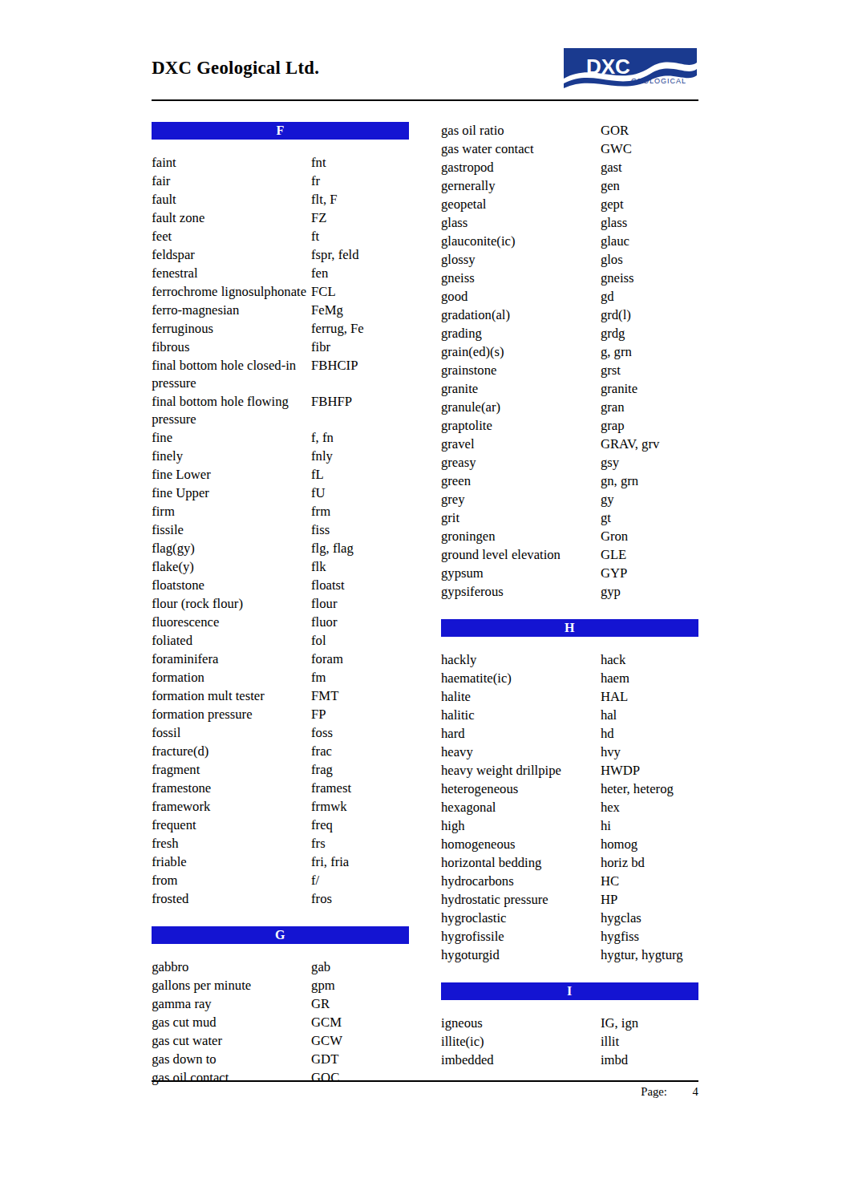DXC Geological Ltd.
DXC GEOLOGICAL
F
| faint | fnt |
| fair | fr |
| fault | flt, F |
| fault zone | FZ |
| feet | ft |
| feldspar | fspr, feld |
| fenestral | fen |
| ferrochrome lignosulphonate | FCL |
| ferro-magnesian | FeMg |
| ferruginous | ferrug, Fe |
| fibrous | fibr |
| final bottom hole closed-in pressure | FBHCIP |
| final bottom hole flowing pressure | FBHFP |
| fine | f, fn |
| finely | fnly |
| fine Lower | fL |
| fine Upper | fU |
| firm | frm |
| fissile | fiss |
| flag(gy) | flg, flag |
| flake(y) | flk |
| floatstone | floatst |
| flour (rock flour) | flour |
| fluorescence | fluor |
| foliated | fol |
| foraminifera | foram |
| formation | fm |
| formation mult tester | FMT |
| formation pressure | FP |
| fossil | foss |
| fracture(d) | frac |
| fragment | frag |
| framestone | framest |
| framework | frmwk |
| frequent | freq |
| fresh | frs |
| friable | fri, fria |
| from | f/ |
| frosted | fros |
G
| gabbro | gab |
| gallons per minute | gpm |
| gamma ray | GR |
| gas cut mud | GCM |
| gas cut water | GCW |
| gas down to | GDT |
| gas oil contact | GOC |
| gas oil ratio | GOR |
| gas water contact | GWC |
| gastropod | gast |
| gernerally | gen |
| geopetal | gept |
| glass | glass |
| glauconite(ic) | glauc |
| glossy | glos |
| gneiss | gneiss |
| good | gd |
| gradation(al) | grd(l) |
| grading | grdg |
| grain(ed)(s) | g, grn |
| grainstone | grst |
| granite | granite |
| granule(ar) | gran |
| graptolite | grap |
| gravel | GRAV, grv |
| greasy | gsy |
| green | gn, grn |
| grey | gy |
| grit | gt |
| groningen | Gron |
| ground level elevation | GLE |
| gypsum | GYP |
| gypsiferous | gyp |
H
| hackly | hack |
| haematite(ic) | haem |
| halite | HAL |
| halitic | hal |
| hard | hd |
| heavy | hvy |
| heavy weight drillpipe | HWDP |
| heterogeneous | heter, heterog |
| hexagonal | hex |
| high | hi |
| homogeneous | homog |
| horizontal bedding | horiz bd |
| hydrocarbons | HC |
| hydrostatic pressure | HP |
| hygroclastic | hygclas |
| hygrofissile | hygfiss |
| hygoturgid | hygtur, hygturg |
I
| igneous | IG, ign |
| illite(ic) | illit |
| imbedded | imbd |
Page: 4